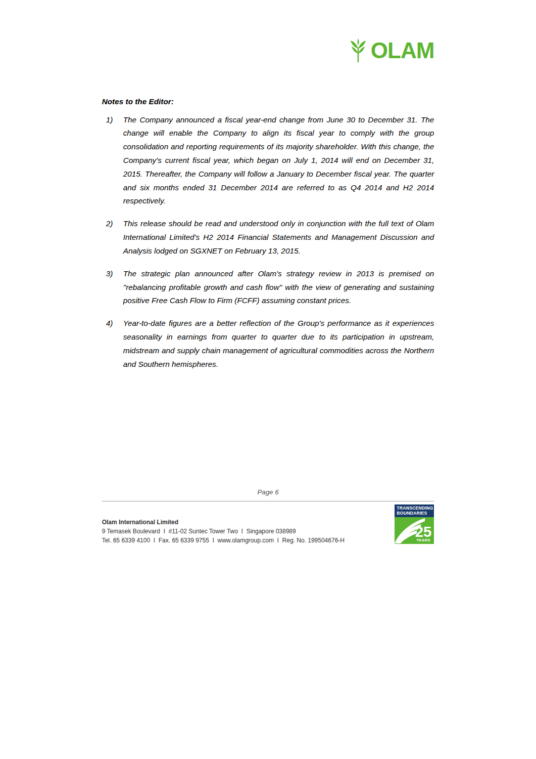OLAM
Notes to the Editor:
The Company announced a fiscal year-end change from June 30 to December 31. The change will enable the Company to align its fiscal year to comply with the group consolidation and reporting requirements of its majority shareholder. With this change, the Company's current fiscal year, which began on July 1, 2014 will end on December 31, 2015. Thereafter, the Company will follow a January to December fiscal year. The quarter and six months ended 31 December 2014 are referred to as Q4 2014 and H2 2014 respectively.
This release should be read and understood only in conjunction with the full text of Olam International Limited's H2 2014 Financial Statements and Management Discussion and Analysis lodged on SGXNET on February 13, 2015.
The strategic plan announced after Olam's strategy review in 2013 is premised on "rebalancing profitable growth and cash flow" with the view of generating and sustaining positive Free Cash Flow to Firm (FCFF) assuming constant prices.
Year-to-date figures are a better reflection of the Group's performance as it experiences seasonality in earnings from quarter to quarter due to its participation in upstream, midstream and supply chain management of agricultural commodities across the Northern and Southern hemispheres.
Page 6
Olam International Limited
9 Temasek Boulevard I #11-02 Suntec Tower Two I Singapore 038989
Tel. 65 6339 4100 I Fax. 65 6339 9755 I www.olamgroup.com I Reg. No. 199504676-H
TRANSCENDING
BOUNDARIES
25 YEARS